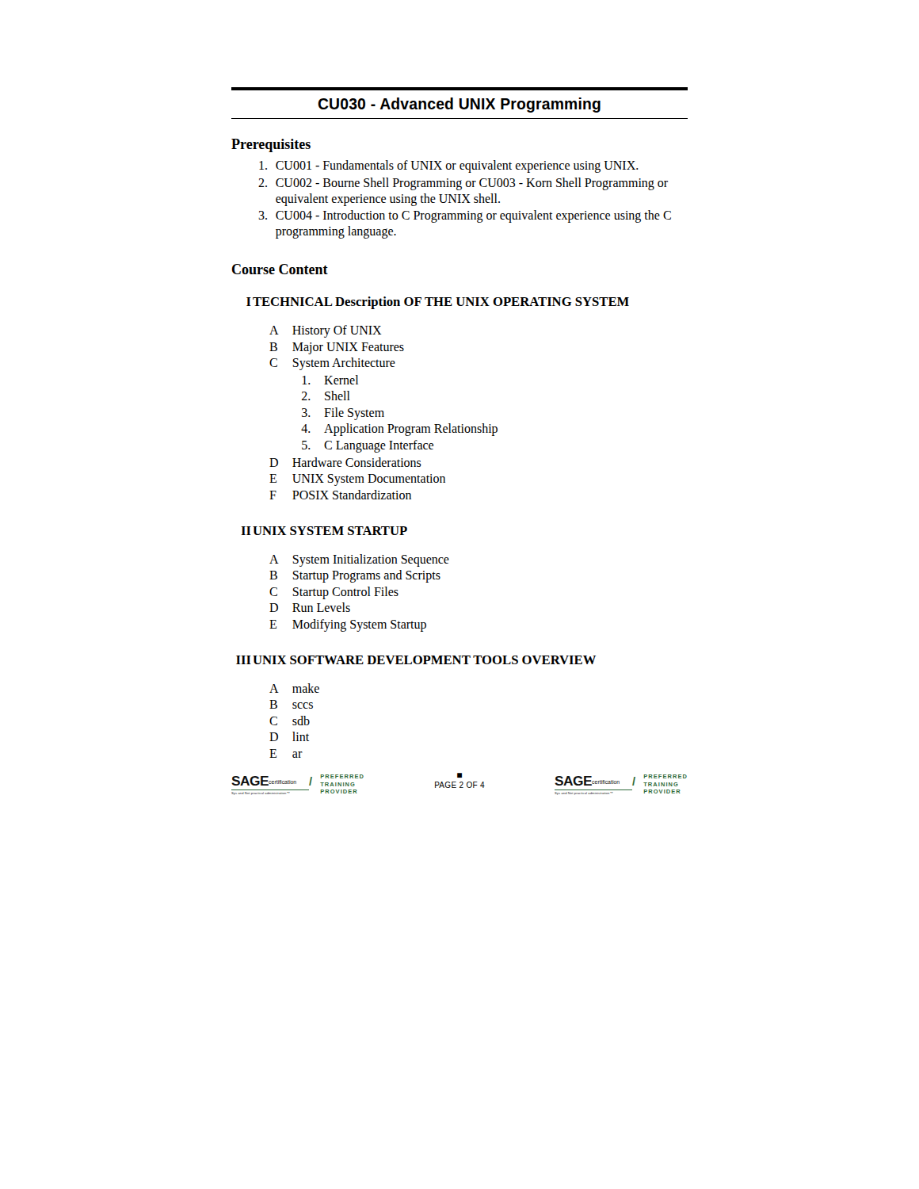CU030 - Advanced UNIX Programming
Prerequisites
CU001 - Fundamentals of UNIX or equivalent experience using UNIX.
CU002 - Bourne Shell Programming or CU003 - Korn Shell Programming or equivalent experience using the UNIX shell.
CU004 - Introduction to C Programming or equivalent experience using the C programming language.
Course Content
I TECHNICAL Description OF THE UNIX OPERATING SYSTEM
AHistory Of UNIX
BMajor UNIX Features
CSystem Architecture
1. Kernel
2. Shell
3. File System
4. Application Program Relationship
5. C Language Interface
DHardware Considerations
EUNIX System Documentation
FPOSIX Standardization
II UNIX SYSTEM STARTUP
ASystem Initialization Sequence
BStartup Programs and Scripts
CStartup Control Files
DRun Levels
EModifying System Startup
III UNIX SOFTWARE DEVELOPMENT TOOLS OVERVIEW
Amake
Bsccs
Csdb
Dlint
Ear
■ PAGE 2 OF 4
SAGEcertification
Sys and Net practical administration™
/
PREFERRED
TRAINING
PROVIDER
SAGEcertification
Sys and Net practical administration™
/
PREFERRED
TRAINING
PROVIDER